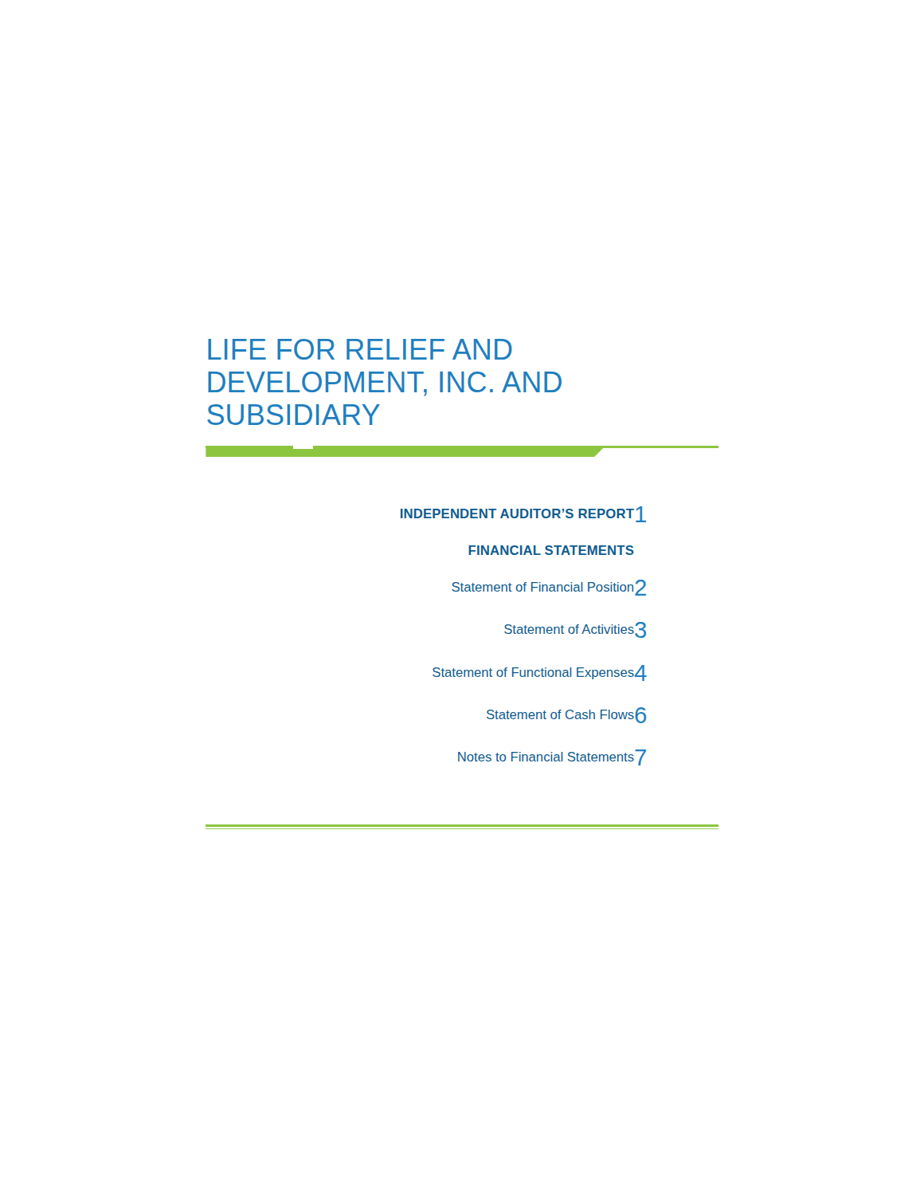LIFE FOR RELIEF AND DEVELOPMENT, INC. AND SUBSIDIARY
| INDEPENDENT AUDITOR’S REPORT | 1 |
| FINANCIAL STATEMENTS | |
| Statement of Financial Position | 2 |
| Statement of Activities | 3 |
| Statement of Functional Expenses | 4 |
| Statement of Cash Flows | 6 |
| Notes to Financial Statements | 7 |